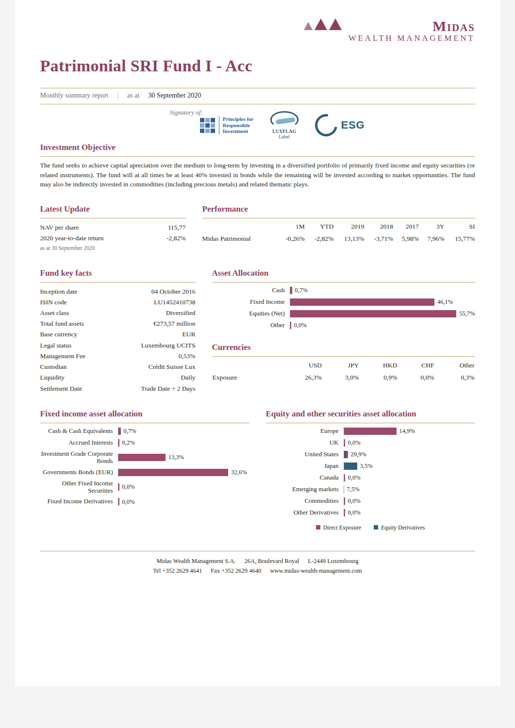Midas
Wealth Management
Patrimonial SRI Fund I - Acc
Monthly summary report | as at 30 September 2020
Signatory of:
Principles for Responsible Investment
LUXFLAG
Label
ESG
Investment Objective
The fund seeks to achieve capital apreciation over the medium to long-term by investing in a diversified portfolio of primarily fixed income and equity securities (or related instruments). The fund will at all times be at least 40% invested in bonds while the remaining will be invested according to market opportunities. The fund may also be indirectly invested in commodities (including precious metals) and related thematic plays.
Latest Update
| NAV per share | 115,77 |
| 2020 year-to-date return | -2,82% |
| as at 30 September 2020 |
Performance
| | 1M | YTD | 2019 | 2018 | 2017 | 3Y | SI |
| --- | --- | --- | --- | --- | --- | --- | --- |
| Midas Patrimonial | -0,26% | -2,82% | 13,13% | -3,71% | 5,98% | 7,96% | 15,77% |
Fund key facts
| Inception date | 04 October 2016 |
| ISIN code | LU1452410738 |
| Asset class | Diversified |
| Total fund assets | €273,57 million |
| Base currency | EUR |
| Legal status | Luxembourg UCITS |
| Management Fee | 0,53% |
| Custodian | Crédit Suisse Lux |
| Liquidity | Daily |
| Settlement Date | Trade Date + 2 Days |
Asset Allocation
Cash
0,7%
Fixed Income
46,1%
Equities (Net)
55,7%
Other
0,0%
Currencies
| | USD | JPY | HKD | CHF | Other |
| --- | --- | --- | --- | --- | --- |
| Exposure | 26,3% | 3,0% | 0,9% | 0,0% | 0,3% |
Fixed income asset allocation
Cash & Cash Equivalents
0,7%
Accrued Interests
0,2%
Investment Grade Corporate
Bonds
13,3%
Governments Bonds (EUR)
32,6%
Other Fixed Income
Securities
0,0%
Fixed Income Derivatives
0,0%
Equity and other securities asset allocation
Europe
14,9%
UK
0,0%
United States
29,9%
Japan
3,5%
Canada
0,0%
Emerging markets
7,5%
Commodities
0,0%
Other Derivatives
0,0%
Direct Exposure Equity Derivatives
Midas Wealth Management S.A. 26A, Boulevard Royal L-2449 Luxembourg
Tel +352 2629 4641 Fax +352 2629 4640 www.midas-wealth-management.com